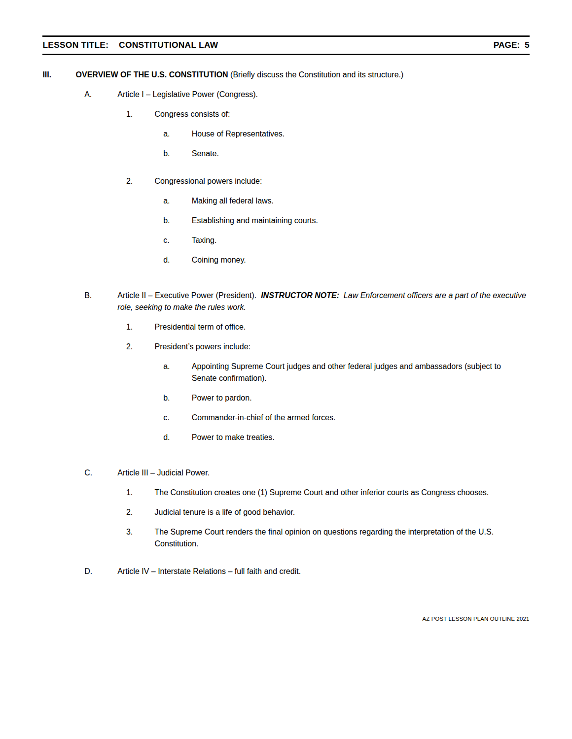LESSON TITLE: CONSTITUTIONAL LAW
PAGE: 5
III.
OVERVIEW OF THE U.S. CONSTITUTION (Briefly discuss the Constitution and its structure.)
A.
Article I – Legislative Power (Congress).
1.
Congress consists of:
a.
House of Representatives.
b.
Senate.
2.
Congressional powers include:
a.
Making all federal laws.
b.
Establishing and maintaining courts.
c.
Taxing.
d.
Coining money.
B.
Article II – Executive Power (President). INSTRUCTOR NOTE: Law Enforcement officers are a part of the executive role, seeking to make the rules work.
1.
Presidential term of office.
2.
President’s powers include:
a.
Appointing Supreme Court judges and other federal judges and ambassadors (subject to Senate confirmation).
b.
Power to pardon.
c.
Commander-in-chief of the armed forces.
d.
Power to make treaties.
C.
Article III – Judicial Power.
1.
The Constitution creates one (1) Supreme Court and other inferior courts as Congress chooses.
2.
Judicial tenure is a life of good behavior.
3.
The Supreme Court renders the final opinion on questions regarding the interpretation of the U.S. Constitution.
D.
Article IV – Interstate Relations – full faith and credit.
AZ POST LESSON PLAN OUTLINE 2021